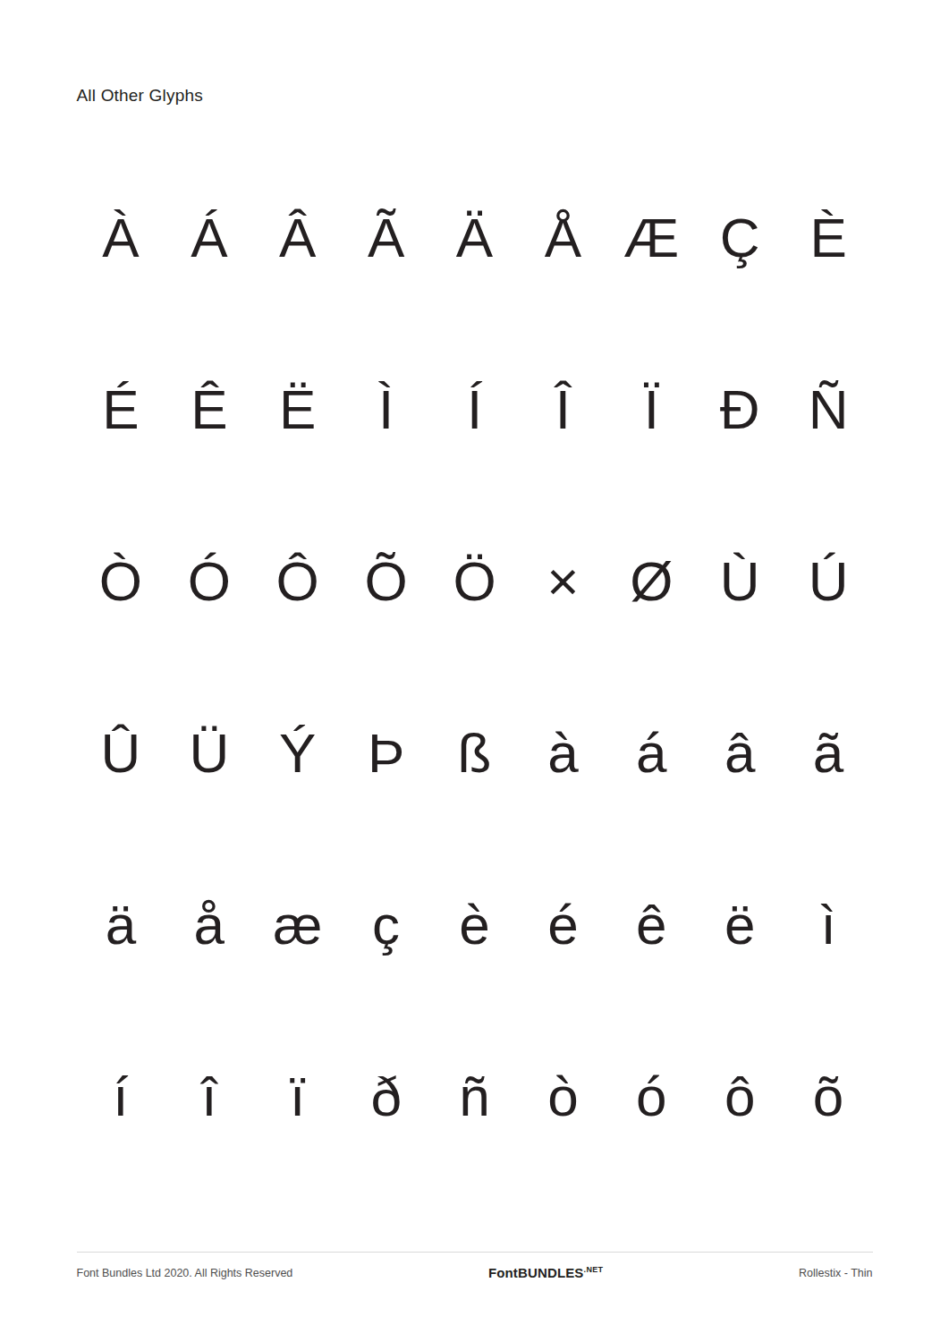All Other Glyphs
À
Á
Â
Ã
Ä
Å
Æ
Ç
È
É
Ê
Ë
Ì
Í
Î
Ï
Ð
Ñ
Ò
Ó
Ô
Õ
Ö
×
Ø
Ù
Ú
Û
Ü
Ý
Þ
ß
à
á
â
ã
ä
å
æ
ç
è
é
ê
ë
ì
í
î
ï
ð
ñ
ò
ó
ô
õ
Font Bundles Ltd 2020. All Rights Reserved
FontBUNDLES.NET
Rollestix - Thin